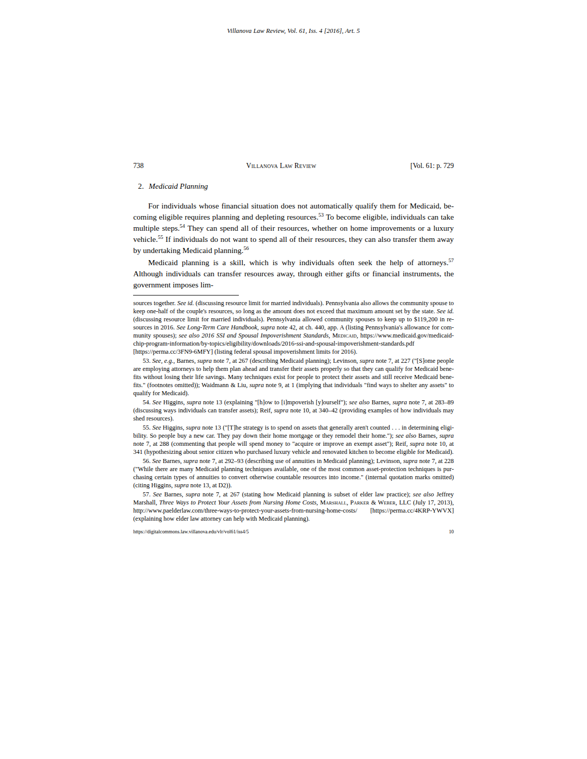Villanova Law Review, Vol. 61, Iss. 4 [2016], Art. 5
738 Villanova Law Review [Vol. 61: p. 729
2. Medicaid Planning
For individuals whose financial situation does not automatically qualify them for Medicaid, becoming eligible requires planning and depleting resources.53 To become eligible, individuals can take multiple steps.54 They can spend all of their resources, whether on home improvements or a luxury vehicle.55 If individuals do not want to spend all of their resources, they can also transfer them away by undertaking Medicaid planning.56
Medicaid planning is a skill, which is why individuals often seek the help of attorneys.57 Although individuals can transfer resources away, through either gifts or financial instruments, the government imposes lim-
sources together. See id. (discussing resource limit for married individuals). Pennsylvania also allows the community spouse to keep one-half of the couple's resources, so long as the amount does not exceed that maximum amount set by the state. See id. (discussing resource limit for married individuals). Pennsylvania allowed community spouses to keep up to $119,200 in resources in 2016. See Long-Term Care Handbook, supra note 42, at ch. 440, app. A (listing Pennsylvania's allowance for community spouses); see also 2016 SSI and Spousal Impoverishment Standards, Medicaid, https://www.medicaid.gov/medicaid-chip-program-information/by-topics/eligibility/downloads/2016-ssi-and-spousal-impoverishment-standards.pdf [https://perma.cc/3FN9-6MFY] (listing federal spousal impoverishment limits for 2016).
53. See, e.g., Barnes, supra note 7, at 267 (describing Medicaid planning); Levinson, supra note 7, at 227 ("[S]ome people are employing attorneys to help them plan ahead and transfer their assets properly so that they can qualify for Medicaid benefits without losing their life savings. Many techniques exist for people to protect their assets and still receive Medicaid benefits." (footnotes omitted)); Waidmann & Liu, supra note 9, at 1 (implying that individuals "find ways to shelter any assets" to qualify for Medicaid).
54. See Higgins, supra note 13 (explaining "[h]ow to [i]mpoverish [y]ourself"); see also Barnes, supra note 7, at 283–89 (discussing ways individuals can transfer assets); Reif, supra note 10, at 340–42 (providing examples of how individuals may shed resources).
55. See Higgins, supra note 13 ("[T]he strategy is to spend on assets that generally aren't counted . . . in determining eligibility. So people buy a new car. They pay down their home mortgage or they remodel their home."); see also Barnes, supra note 7, at 288 (commenting that people will spend money to "acquire or improve an exempt asset"); Reif, supra note 10, at 341 (hypothesizing about senior citizen who purchased luxury vehicle and renovated kitchen to become eligible for Medicaid).
56. See Barnes, supra note 7, at 292–93 (describing use of annuities in Medicaid planning); Levinson, supra note 7, at 228 ("While there are many Medicaid planning techniques available, one of the most common asset-protection techniques is purchasing certain types of annuities to convert otherwise countable resources into income." (internal quotation marks omitted) (citing Higgins, supra note 13, at D2)).
57. See Barnes, supra note 7, at 267 (stating how Medicaid planning is subset of elder law practice); see also Jeffrey Marshall, Three Ways to Protect Your Assets from Nursing Home Costs, Marshall, Parker & Weber, LLC (July 17, 2013), http://www.paelderlaw.com/three-ways-to-protect-your-assets-from-nursing-home-costs/ [https://perma.cc/4KRP-YWVX] (explaining how elder law attorney can help with Medicaid planning).
https://digitalcommons.law.villanova.edu/vlr/vol61/iss4/5 10